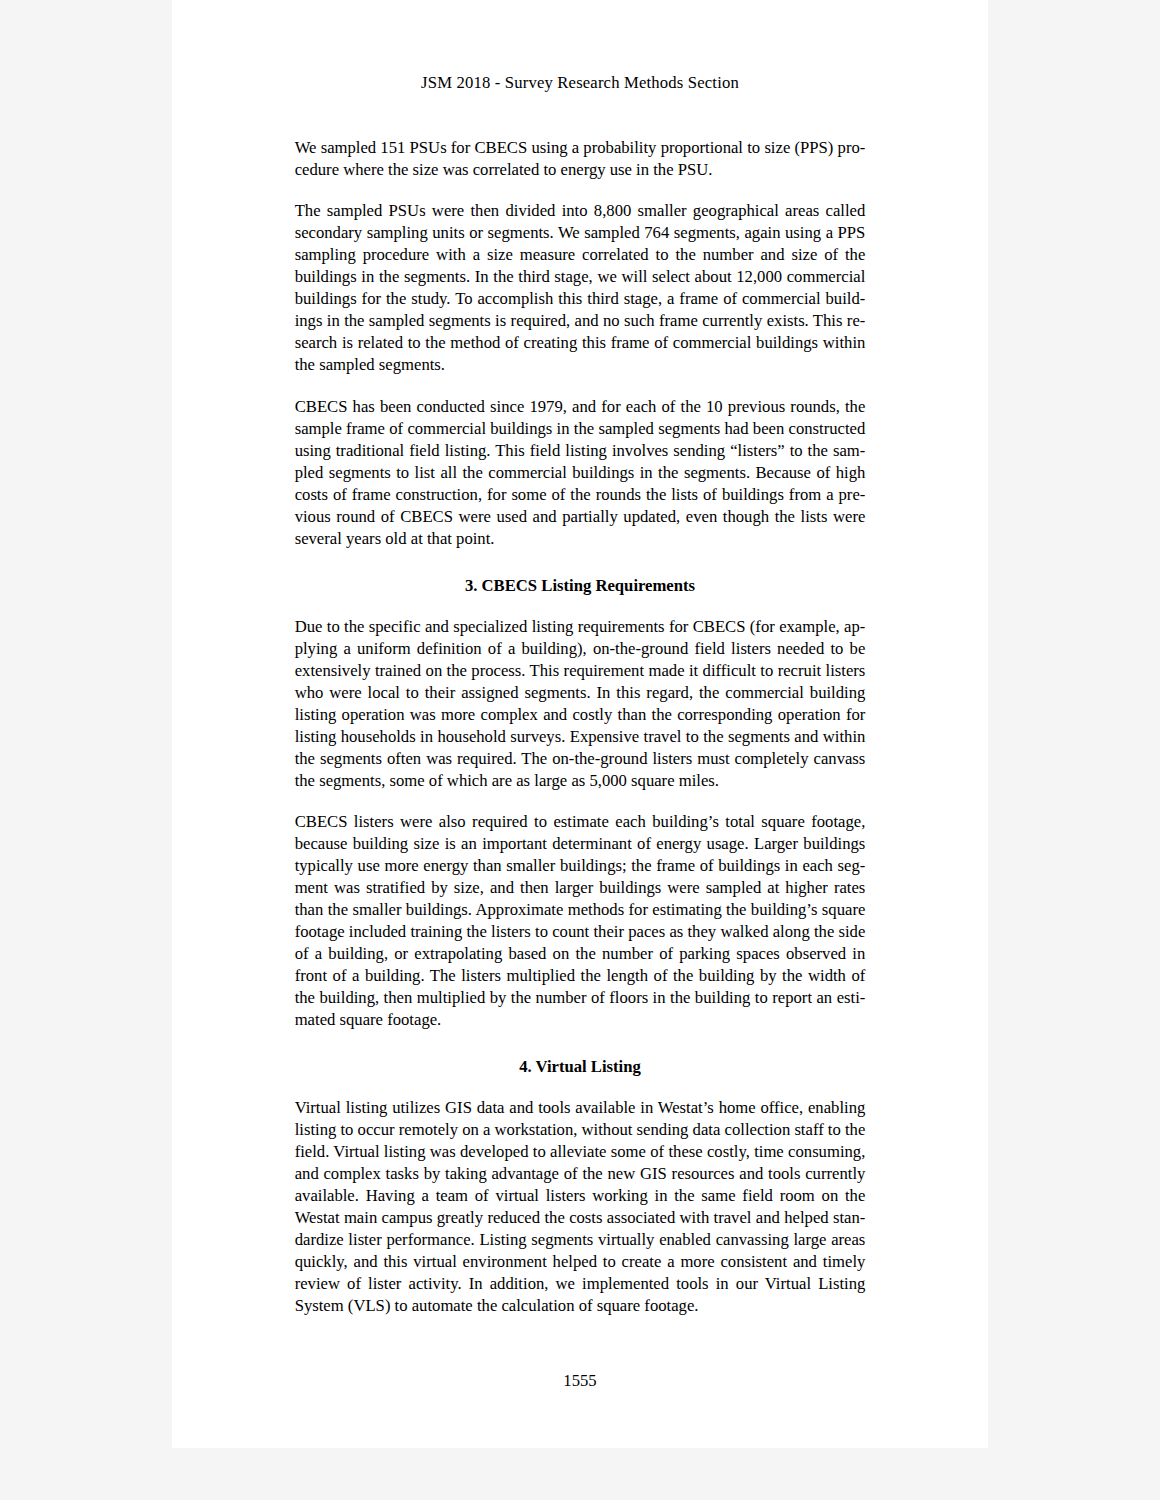JSM 2018 - Survey Research Methods Section
We sampled 151 PSUs for CBECS using a probability proportional to size (PPS) procedure where the size was correlated to energy use in the PSU.
The sampled PSUs were then divided into 8,800 smaller geographical areas called secondary sampling units or segments. We sampled 764 segments, again using a PPS sampling procedure with a size measure correlated to the number and size of the buildings in the segments. In the third stage, we will select about 12,000 commercial buildings for the study. To accomplish this third stage, a frame of commercial buildings in the sampled segments is required, and no such frame currently exists. This research is related to the method of creating this frame of commercial buildings within the sampled segments.
CBECS has been conducted since 1979, and for each of the 10 previous rounds, the sample frame of commercial buildings in the sampled segments had been constructed using traditional field listing. This field listing involves sending “listers” to the sampled segments to list all the commercial buildings in the segments. Because of high costs of frame construction, for some of the rounds the lists of buildings from a previous round of CBECS were used and partially updated, even though the lists were several years old at that point.
3. CBECS Listing Requirements
Due to the specific and specialized listing requirements for CBECS (for example, applying a uniform definition of a building), on-the-ground field listers needed to be extensively trained on the process. This requirement made it difficult to recruit listers who were local to their assigned segments. In this regard, the commercial building listing operation was more complex and costly than the corresponding operation for listing households in household surveys. Expensive travel to the segments and within the segments often was required. The on-the-ground listers must completely canvass the segments, some of which are as large as 5,000 square miles.
CBECS listers were also required to estimate each building’s total square footage, because building size is an important determinant of energy usage. Larger buildings typically use more energy than smaller buildings; the frame of buildings in each segment was stratified by size, and then larger buildings were sampled at higher rates than the smaller buildings. Approximate methods for estimating the building’s square footage included training the listers to count their paces as they walked along the side of a building, or extrapolating based on the number of parking spaces observed in front of a building. The listers multiplied the length of the building by the width of the building, then multiplied by the number of floors in the building to report an estimated square footage.
4. Virtual Listing
Virtual listing utilizes GIS data and tools available in Westat’s home office, enabling listing to occur remotely on a workstation, without sending data collection staff to the field. Virtual listing was developed to alleviate some of these costly, time consuming, and complex tasks by taking advantage of the new GIS resources and tools currently available. Having a team of virtual listers working in the same field room on the Westat main campus greatly reduced the costs associated with travel and helped standardize lister performance. Listing segments virtually enabled canvassing large areas quickly, and this virtual environment helped to create a more consistent and timely review of lister activity. In addition, we implemented tools in our Virtual Listing System (VLS) to automate the calculation of square footage.
1555